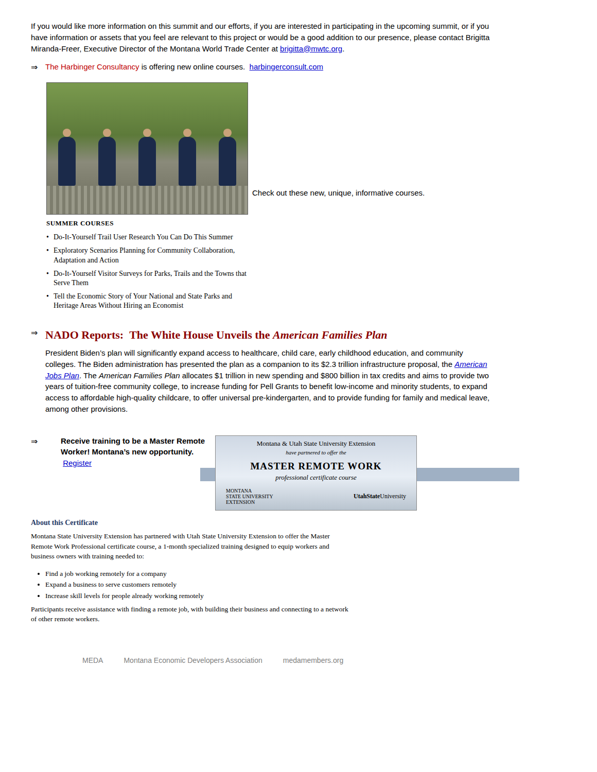If you would like more information on this summit and our efforts, if you are interested in participating in the upcoming summit, or if you have information or assets that you feel are relevant to this project or would be a good addition to our presence, please contact Brigitta Miranda-Freer, Executive Director of the Montana World Trade Center at brigitta@mwtc.org.
⇒
The Harbinger Consultancy is offering new online courses. harbingerconsult.com
SUMMER COURSES
Do-It-Yourself Trail User Research You Can Do This Summer
Exploratory Scenarios Planning for Community Collaboration, Adaptation and Action
Do-It-Yourself Visitor Surveys for Parks, Trails and the Towns that Serve Them
Tell the Economic Story of Your National and State Parks and Heritage Areas Without Hiring an Economist
Check out these new, unique, informative courses.
⇒
NADO Reports: The White House Unveils the American Families Plan
President Biden’s plan will significantly expand access to healthcare, child care, early childhood education, and community colleges. The Biden administration has presented the plan as a companion to its $2.3 trillion infrastructure proposal, the American Jobs Plan. The American Families Plan allocates $1 trillion in new spending and $800 billion in tax credits and aims to provide two years of tuition-free community college, to increase funding for Pell Grants to benefit low-income and minority students, to expand access to affordable high-quality childcare, to offer universal pre-kindergarten, and to provide funding for family and medical leave, among other provisions.
⇒
Receive training to be a Master Remote Worker! Montana’s new opportunity. Register
Montana & Utah State University Extension
have partnered to offer the
MASTER REMOTE WORK
professional certificate course
MONTANA
STATE UNIVERSITY
EXTENSION
UtahStateUniversity
About this Certificate
Montana State University Extension has partnered with Utah State University Extension to offer the Master Remote Work Professional certificate course, a 1-month specialized training designed to equip workers and business owners with training needed to:
Find a job working remotely for a company
Expand a business to serve customers remotely
Increase skill levels for people already working remotely
Participants receive assistance with finding a remote job, with building their business and connecting to a network of other remote workers.
MEDA Montana Economic Developers Association medamembers.org